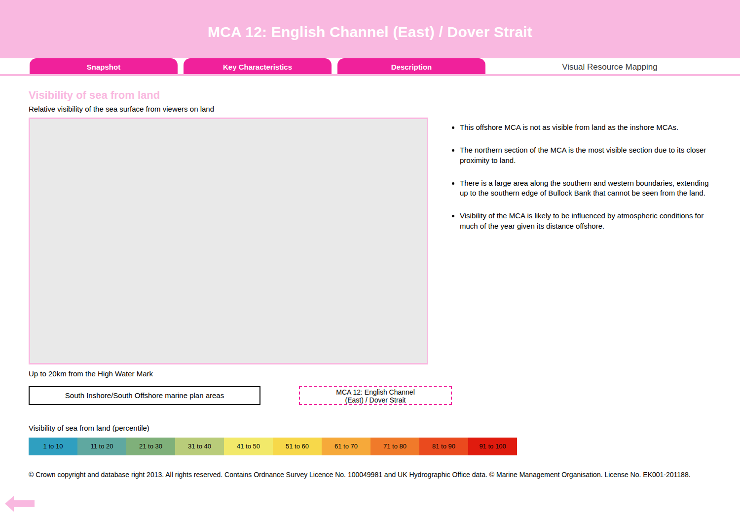MCA 12: English Channel (East) / Dover Strait
Snapshot
Key Characteristics
Description
Visual Resource Mapping
Visibility of sea from land
Relative visibility of the sea surface from viewers on land
Up to 20km from the High Water Mark
South Inshore/South Offshore marine plan areas
MCA 12: English Channel
(East) / Dover Strait
Visibility of sea from land (percentile)
1 to 10
11 to 20
21 to 30
31 to 40
41 to 50
51 to 60
61 to 70
71 to 80
81 to 90
91 to 100
This offshore MCA is not as visible from land as the inshore MCAs.
The northern section of the MCA is the most visible section due to its closer proximity to land.
There is a large area along the southern and western boundaries, extending up to the southern edge of Bullock Bank that cannot be seen from the land.
Visibility of the MCA is likely to be influenced by atmospheric conditions for much of the year given its distance offshore.
© Crown copyright and database right 2013. All rights reserved. Contains Ordnance Survey Licence No. 100049981 and UK Hydrographic Office data. © Marine Management Organisation. License No. EK001-201188.